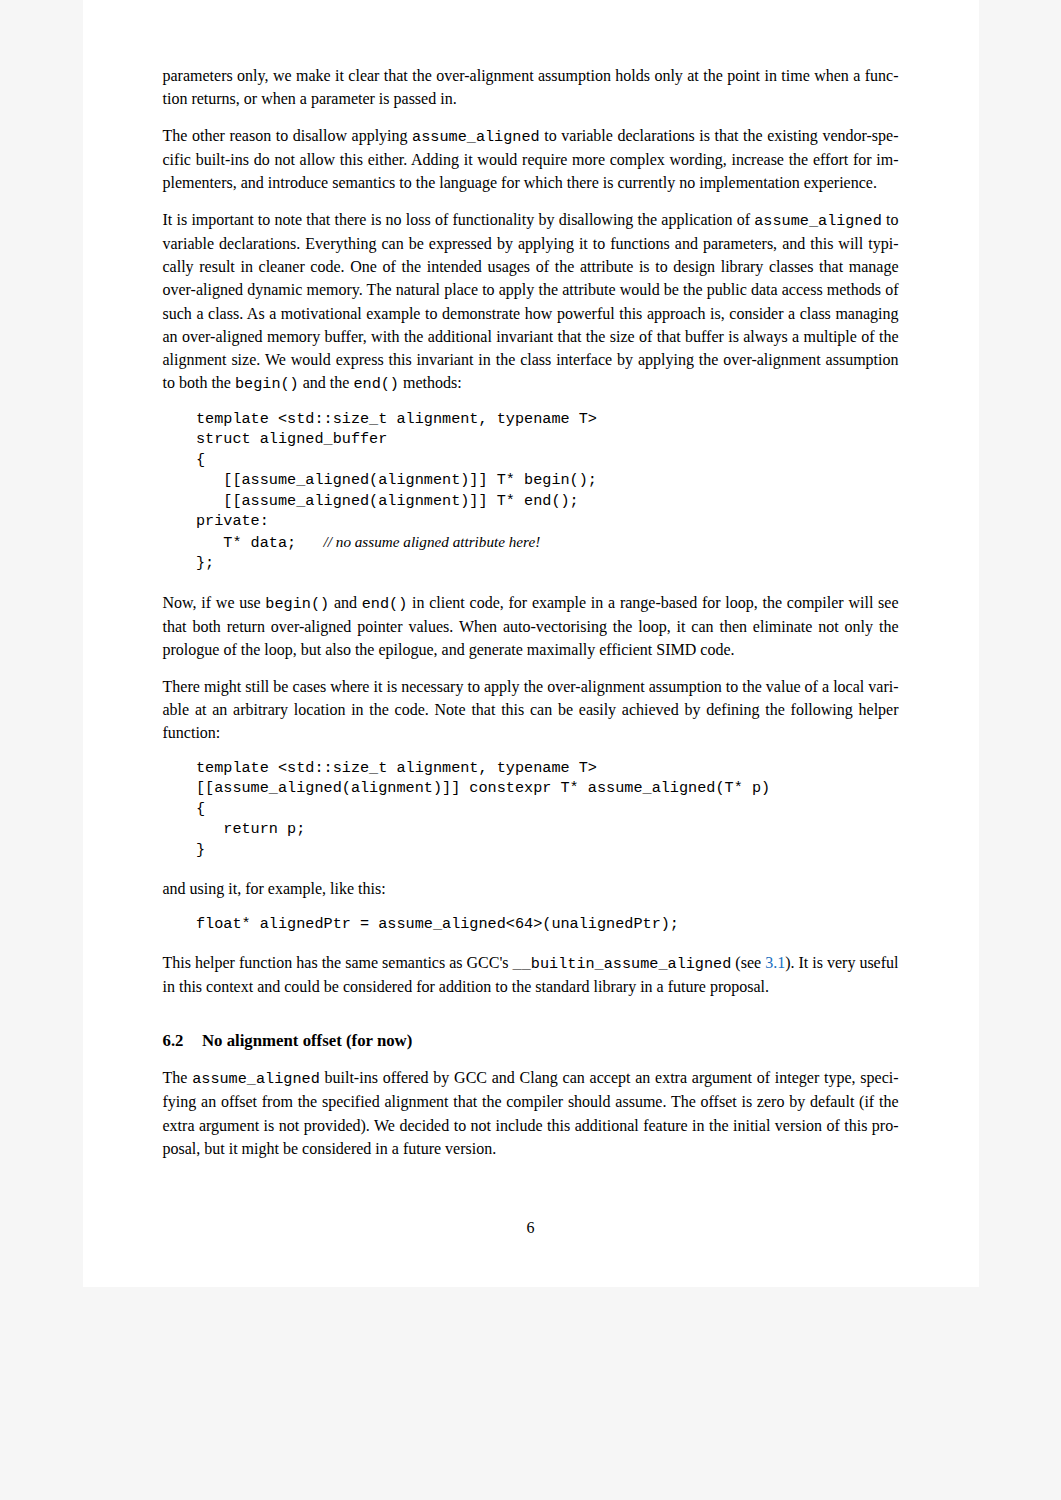parameters only, we make it clear that the over-alignment assumption holds only at the point in time when a function returns, or when a parameter is passed in.
The other reason to disallow applying assume_aligned to variable declarations is that the existing vendor-specific built-ins do not allow this either. Adding it would require more complex wording, increase the effort for implementers, and introduce semantics to the language for which there is currently no implementation experience.
It is important to note that there is no loss of functionality by disallowing the application of assume_aligned to variable declarations. Everything can be expressed by applying it to functions and parameters, and this will typically result in cleaner code. One of the intended usages of the attribute is to design library classes that manage over-aligned dynamic memory. The natural place to apply the attribute would be the public data access methods of such a class. As a motivational example to demonstrate how powerful this approach is, consider a class managing an over-aligned memory buffer, with the additional invariant that the size of that buffer is always a multiple of the alignment size. We would express this invariant in the class interface by applying the over-alignment assumption to both the begin() and the end() methods:
template <std::size_t alignment, typename T>
struct aligned_buffer
{
   [[assume_aligned(alignment)]] T* begin();
   [[assume_aligned(alignment)]] T* end();
private:
   T* data;   // no assume aligned attribute here!
};
Now, if we use begin() and end() in client code, for example in a range-based for loop, the compiler will see that both return over-aligned pointer values. When auto-vectorising the loop, it can then eliminate not only the prologue of the loop, but also the epilogue, and generate maximally efficient SIMD code.
There might still be cases where it is necessary to apply the over-alignment assumption to the value of a local variable at an arbitrary location in the code. Note that this can be easily achieved by defining the following helper function:
template <std::size_t alignment, typename T>
[[assume_aligned(alignment)]] constexpr T* assume_aligned(T* p)
{
   return p;
}
and using it, for example, like this:
float* alignedPtr = assume_aligned<64>(unalignedPtr);
This helper function has the same semantics as GCC's __builtin_assume_aligned (see 3.1). It is very useful in this context and could be considered for addition to the standard library in a future proposal.
6.2 No alignment offset (for now)
The assume_aligned built-ins offered by GCC and Clang can accept an extra argument of integer type, specifying an offset from the specified alignment that the compiler should assume. The offset is zero by default (if the extra argument is not provided). We decided to not include this additional feature in the initial version of this proposal, but it might be considered in a future version.
6